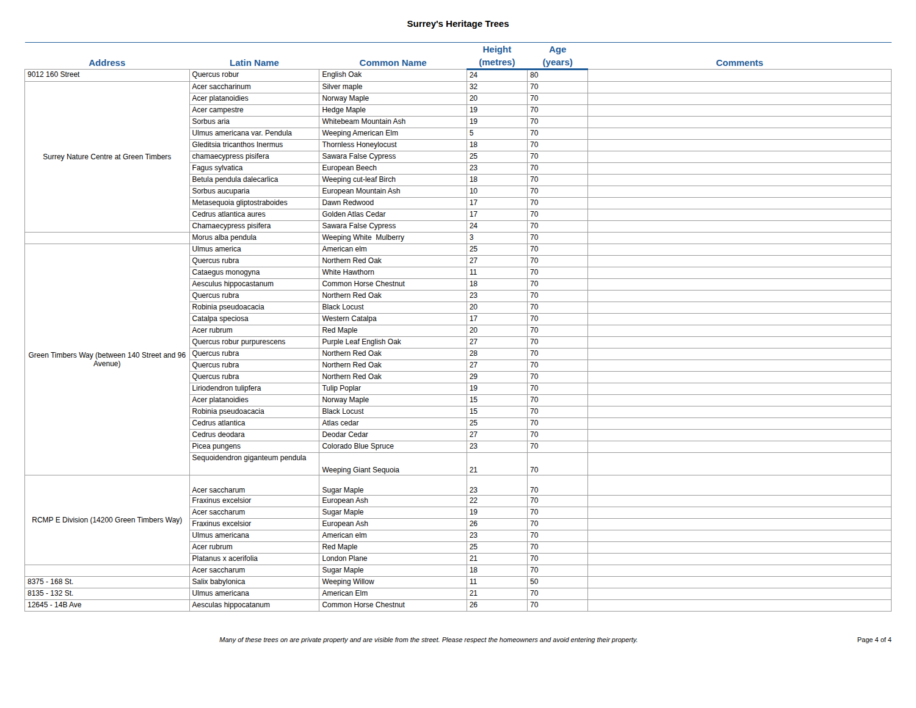Surrey's Heritage Trees
| Address | Latin Name | Common Name | Height | Age | Comments |
| --- | --- | --- | --- | --- | --- |
| (metres) | (years) |
| 9012 160 Street | Quercus robur | English Oak | 24 | 80 | |
| Surrey Nature Centre at Green Timbers | Acer saccharinum | Silver maple | 32 | 70 | |
| Acer platanoidies | Norway Maple | 20 | 70 | |
| Acer campestre | Hedge Maple | 19 | 70 | |
| Sorbus aria | Whitebeam Mountain Ash | 19 | 70 | |
| Ulmus americana var. Pendula | Weeping American Elm | 5 | 70 | |
| Gleditsia tricanthos Inermus | Thornless Honeylocust | 18 | 70 | |
| chamaecypress pisifera | Sawara False Cypress | 25 | 70 | |
| Fagus sylvatica | European Beech | 23 | 70 | |
| Betula pendula dalecarlica | Weeping cut-leaf Birch | 18 | 70 | |
| Sorbus aucuparia | European Mountain Ash | 10 | 70 | |
| Metasequoia gliptostraboides | Dawn Redwood | 17 | 70 | |
| Cedrus atlantica aures | Golden Atlas Cedar | 17 | 70 | |
| Chamaecypress pisifera | Sawara False Cypress | 24 | 70 | |
| | Morus alba pendula | Weeping White Mulberry | 3 | 70 | |
| Green Timbers Way (between 140 Street and 96 Avenue) | Ulmus america | American elm | 25 | 70 | |
| Quercus rubra | Northern Red Oak | 27 | 70 | |
| Cataegus monogyna | White Hawthorn | 11 | 70 | |
| Aesculus hippocastanum | Common Horse Chestnut | 18 | 70 | |
| Quercus rubra | Northern Red Oak | 23 | 70 | |
| Robinia pseudoacacia | Black Locust | 20 | 70 | |
| Catalpa speciosa | Western Catalpa | 17 | 70 | |
| Acer rubrum | Red Maple | 20 | 70 | |
| Quercus robur purpurescens | Purple Leaf English Oak | 27 | 70 | |
| Quercus rubra | Northern Red Oak | 28 | 70 | |
| Quercus rubra | Northern Red Oak | 27 | 70 | |
| Quercus rubra | Northern Red Oak | 29 | 70 | |
| Liriodendron tulipfera | Tulip Poplar | 19 | 70 | |
| Acer platanoidies | Norway Maple | 15 | 70 | |
| Robinia pseudoacacia | Black Locust | 15 | 70 | |
| Cedrus atlantica | Atlas cedar | 25 | 70 | |
| Cedrus deodara | Deodar Cedar | 27 | 70 | |
| Picea pungens | Colorado Blue Spruce | 23 | 70 | |
| Sequoidendron giganteum pendula | Weeping Giant Sequoia | 21 | 70 | |
| RCMP E Division (14200 Green Timbers Way) | Acer saccharum | Sugar Maple | 23 | 70 | |
| Fraxinus excelsior | European Ash | 22 | 70 | |
| Acer saccharum | Sugar Maple | 19 | 70 | |
| Fraxinus excelsior | European Ash | 26 | 70 | |
| Ulmus americana | American elm | 23 | 70 | |
| Acer rubrum | Red Maple | 25 | 70 | |
| Platanus x acerifolia | London Plane | 21 | 70 | |
| | Acer saccharum | Sugar Maple | 18 | 70 | |
| 8375 - 168 St. | Salix babylonica | Weeping Willow | 11 | 50 | |
| 8135 - 132 St. | Ulmus americana | American Elm | 21 | 70 | |
| 12645 - 14B Ave | Aesculas hippocatanum | Common Horse Chestnut | 26 | 70 | |
Many of these trees on are private property and are visible from the street. Please respect the homeowners and avoid entering their property.
Page 4 of 4